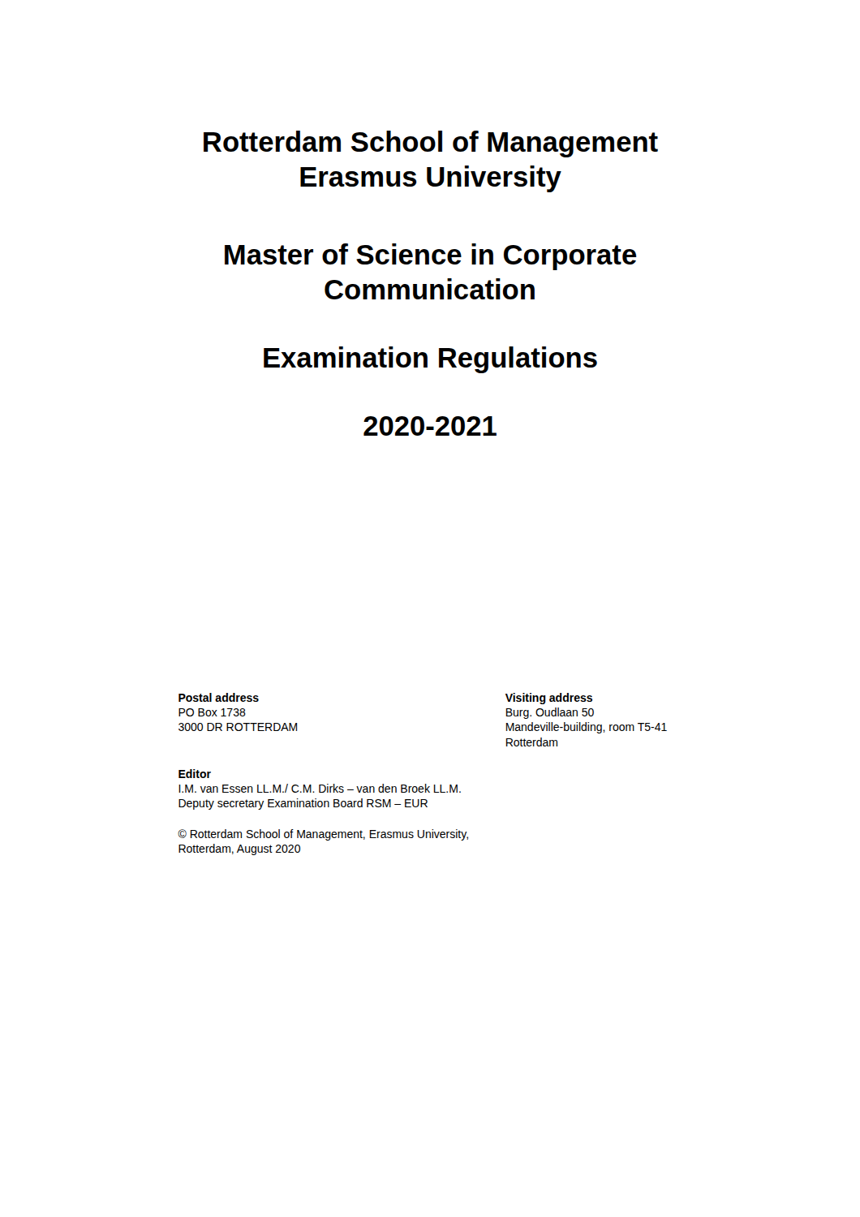Rotterdam School of Management
Erasmus University
Master of Science in Corporate
Communication
Examination Regulations
2020-2021
Postal address
PO Box 1738
3000 DR ROTTERDAM
Visiting address
Burg. Oudlaan 50
Mandeville-building, room T5-41
Rotterdam
Editor
I.M. van Essen LL.M./ C.M. Dirks – van den Broek LL.M.
Deputy secretary Examination Board RSM – EUR
© Rotterdam School of Management, Erasmus University,
Rotterdam, August 2020